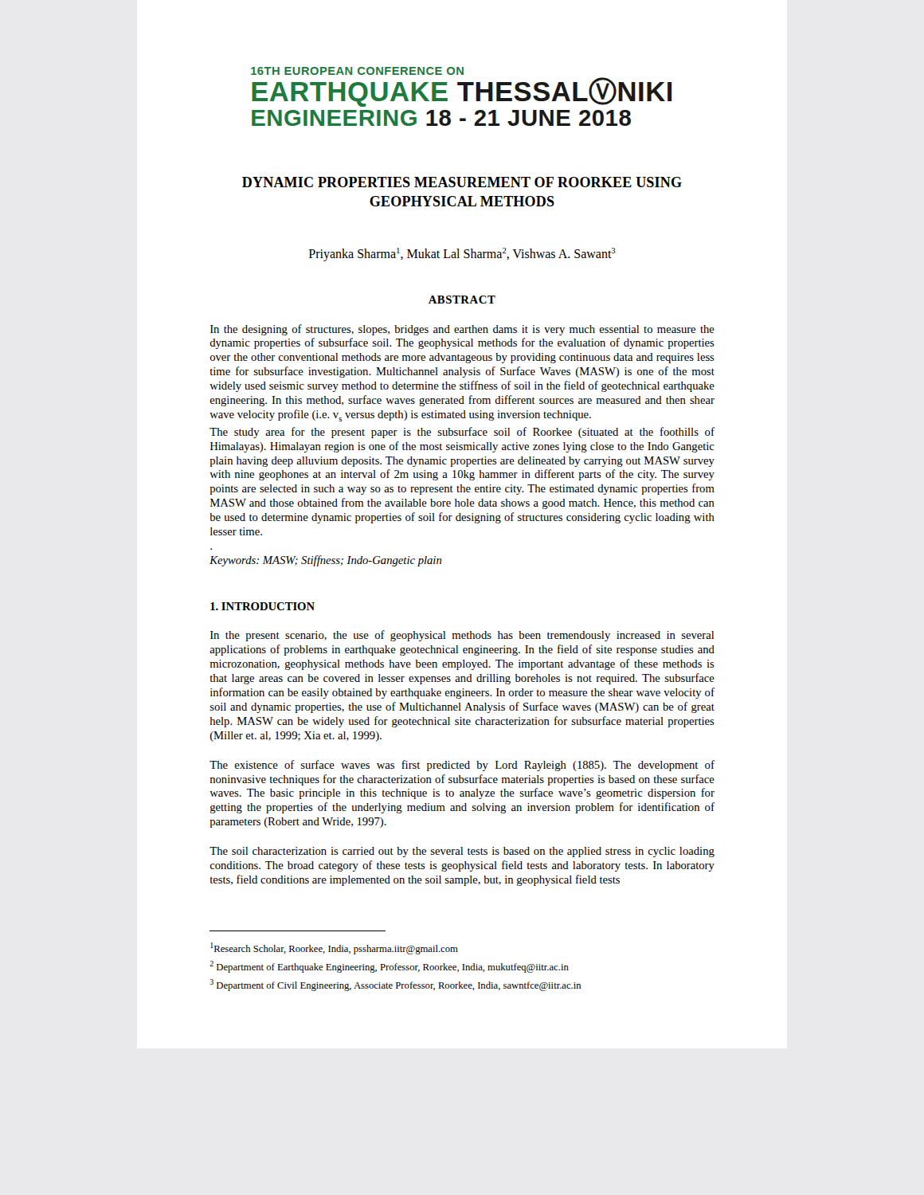16TH EUROPEAN CONFERENCE ON
EARTHQUAKE THESSALⓋNIKI
ENGINEERING 18 - 21 JUNE 2018
Dynamic Properties Measurement of Roorkee Using Geophysical Methods
Priyanka Sharma1, Mukat Lal Sharma2, Vishwas A. Sawant3
ABSTRACT
In the designing of structures, slopes, bridges and earthen dams it is very much essential to measure the dynamic properties of subsurface soil. The geophysical methods for the evaluation of dynamic properties over the other conventional methods are more advantageous by providing continuous data and requires less time for subsurface investigation. Multichannel analysis of Surface Waves (MASW) is one of the most widely used seismic survey method to determine the stiffness of soil in the field of geotechnical earthquake engineering. In this method, surface waves generated from different sources are measured and then shear wave velocity profile (i.e. vs versus depth) is estimated using inversion technique.
The study area for the present paper is the subsurface soil of Roorkee (situated at the foothills of Himalayas). Himalayan region is one of the most seismically active zones lying close to the Indo Gangetic plain having deep alluvium deposits. The dynamic properties are delineated by carrying out MASW survey with nine geophones at an interval of 2m using a 10kg hammer in different parts of the city. The survey points are selected in such a way so as to represent the entire city. The estimated dynamic properties from MASW and those obtained from the available bore hole data shows a good match. Hence, this method can be used to determine dynamic properties of soil for designing of structures considering cyclic loading with lesser time.
.
Keywords: MASW; Stiffness; Indo-Gangetic plain
1. INTRODUCTION
In the present scenario, the use of geophysical methods has been tremendously increased in several applications of problems in earthquake geotechnical engineering. In the field of site response studies and microzonation, geophysical methods have been employed. The important advantage of these methods is that large areas can be covered in lesser expenses and drilling boreholes is not required. The subsurface information can be easily obtained by earthquake engineers. In order to measure the shear wave velocity of soil and dynamic properties, the use of Multichannel Analysis of Surface waves (MASW) can be of great help. MASW can be widely used for geotechnical site characterization for subsurface material properties (Miller et. al, 1999; Xia et. al, 1999).
The existence of surface waves was first predicted by Lord Rayleigh (1885). The development of noninvasive techniques for the characterization of subsurface materials properties is based on these surface waves. The basic principle in this technique is to analyze the surface wave’s geometric dispersion for getting the properties of the underlying medium and solving an inversion problem for identification of parameters (Robert and Wride, 1997).
The soil characterization is carried out by the several tests is based on the applied stress in cyclic loading conditions. The broad category of these tests is geophysical field tests and laboratory tests. In laboratory tests, field conditions are implemented on the soil sample, but, in geophysical field tests
1Research Scholar, Roorkee, India, pssharma.iitr@gmail.com
2 Department of Earthquake Engineering, Professor, Roorkee, India, mukutfeq@iitr.ac.in
3 Department of Civil Engineering, Associate Professor, Roorkee, India, sawntfce@iitr.ac.in